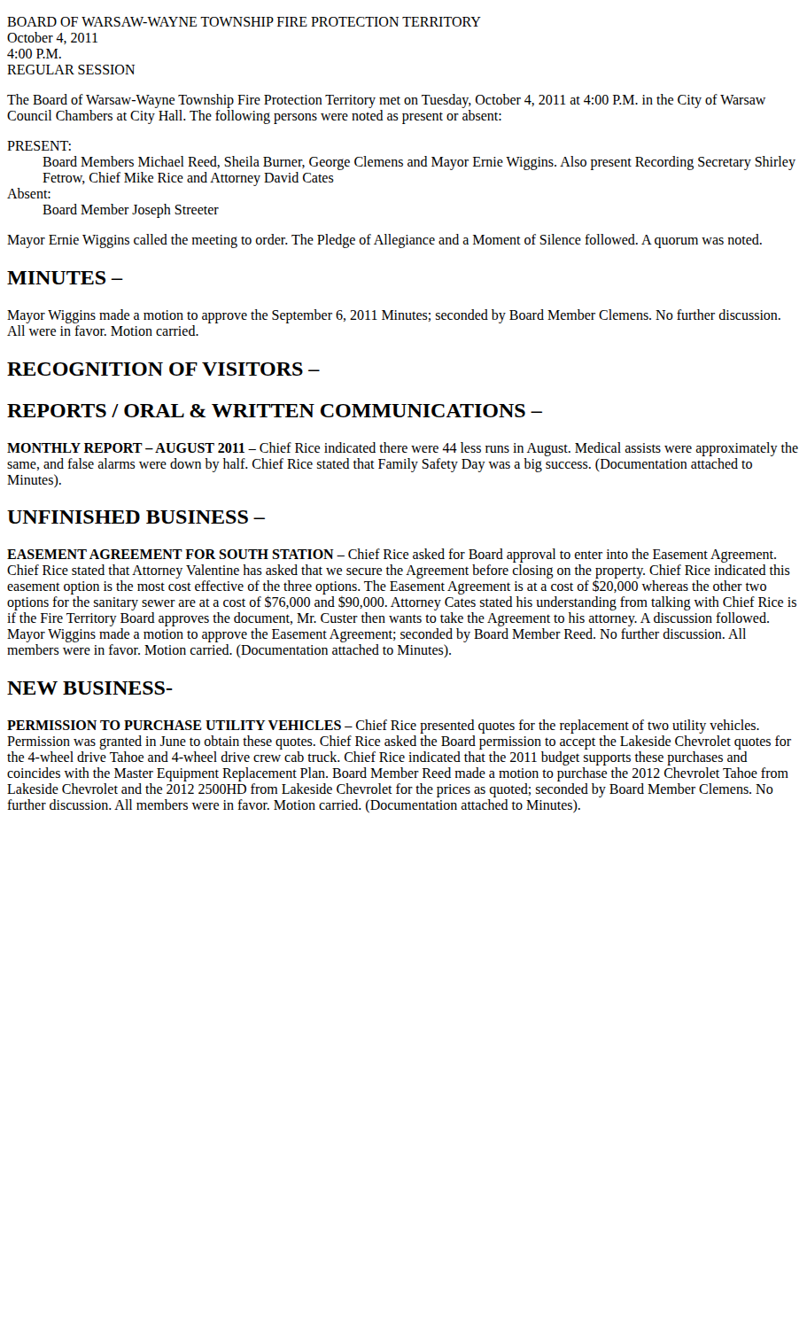BOARD OF WARSAW-WAYNE TOWNSHIP FIRE PROTECTION TERRITORY
October 4, 2011
4:00 P.M.
REGULAR SESSION
The Board of Warsaw-Wayne Township Fire Protection Territory met on Tuesday, October 4, 2011 at 4:00 P.M. in the City of Warsaw Council Chambers at City Hall. The following persons were noted as present or absent:
PRESENT:
Board Members Michael Reed, Sheila Burner, George Clemens and Mayor Ernie Wiggins. Also present Recording Secretary Shirley Fetrow, Chief Mike Rice and Attorney David Cates
Absent:
Board Member Joseph Streeter
Mayor Ernie Wiggins called the meeting to order. The Pledge of Allegiance and a Moment of Silence followed. A quorum was noted.
MINUTES –
Mayor Wiggins made a motion to approve the September 6, 2011 Minutes; seconded by Board Member Clemens. No further discussion. All were in favor. Motion carried.
RECOGNITION OF VISITORS –
REPORTS / ORAL & WRITTEN COMMUNICATIONS –
MONTHLY REPORT – AUGUST 2011 – Chief Rice indicated there were 44 less runs in August. Medical assists were approximately the same, and false alarms were down by half. Chief Rice stated that Family Safety Day was a big success. (Documentation attached to Minutes).
UNFINISHED BUSINESS –
EASEMENT AGREEMENT FOR SOUTH STATION – Chief Rice asked for Board approval to enter into the Easement Agreement. Chief Rice stated that Attorney Valentine has asked that we secure the Agreement before closing on the property. Chief Rice indicated this easement option is the most cost effective of the three options. The Easement Agreement is at a cost of $20,000 whereas the other two options for the sanitary sewer are at a cost of $76,000 and $90,000. Attorney Cates stated his understanding from talking with Chief Rice is if the Fire Territory Board approves the document, Mr. Custer then wants to take the Agreement to his attorney. A discussion followed. Mayor Wiggins made a motion to approve the Easement Agreement; seconded by Board Member Reed. No further discussion. All members were in favor. Motion carried. (Documentation attached to Minutes).
NEW BUSINESS-
PERMISSION TO PURCHASE UTILITY VEHICLES – Chief Rice presented quotes for the replacement of two utility vehicles. Permission was granted in June to obtain these quotes. Chief Rice asked the Board permission to accept the Lakeside Chevrolet quotes for the 4-wheel drive Tahoe and 4-wheel drive crew cab truck. Chief Rice indicated that the 2011 budget supports these purchases and coincides with the Master Equipment Replacement Plan. Board Member Reed made a motion to purchase the 2012 Chevrolet Tahoe from Lakeside Chevrolet and the 2012 2500HD from Lakeside Chevrolet for the prices as quoted; seconded by Board Member Clemens. No further discussion. All members were in favor. Motion carried. (Documentation attached to Minutes).